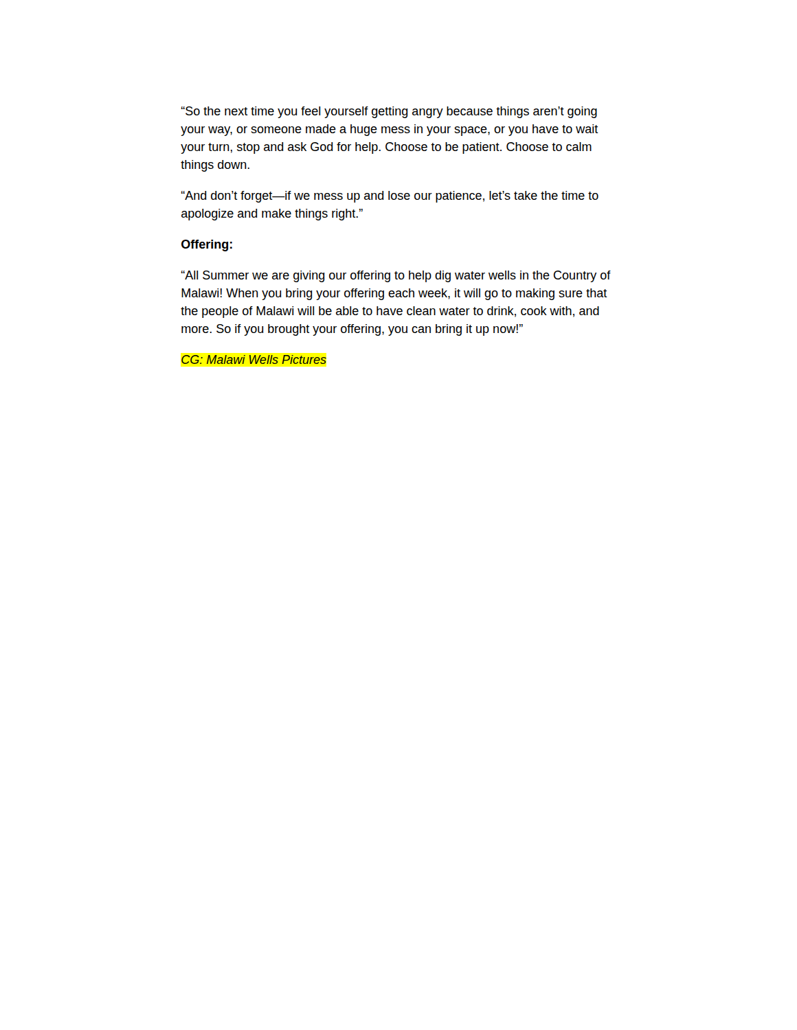“So the next time you feel yourself getting angry because things aren’t going your way, or someone made a huge mess in your space, or you have to wait your turn, stop and ask God for help. Choose to be patient. Choose to calm things down.
“And don’t forget—if we mess up and lose our patience, let’s take the time to apologize and make things right.”
Offering:
“All Summer we are giving our offering to help dig water wells in the Country of Malawi! When you bring your offering each week, it will go to making sure that the people of Malawi will be able to have clean water to drink, cook with, and more. So if you brought your offering, you can bring it up now!”
CG: Malawi Wells Pictures